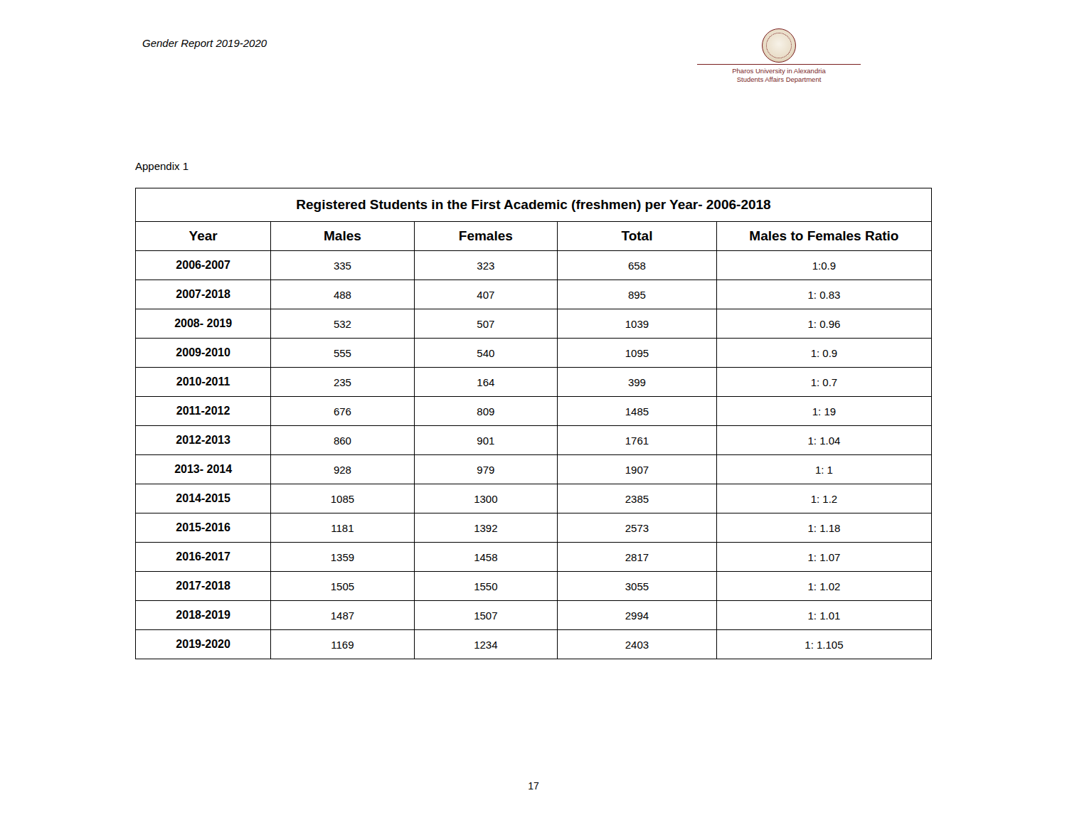Gender Report 2019-2020
Pharos University in Alexandria
Students Affairs Department
Appendix 1
Registered Students in the First Academic (freshmen) per Year- 2006-2018
| Year | Males | Females | Total | Males to Females Ratio |
| --- | --- | --- | --- | --- |
| 2006-2007 | 335 | 323 | 658 | 1:0.9 |
| 2007-2018 | 488 | 407 | 895 | 1: 0.83 |
| 2008- 2019 | 532 | 507 | 1039 | 1: 0.96 |
| 2009-2010 | 555 | 540 | 1095 | 1: 0.9 |
| 2010-2011 | 235 | 164 | 399 | 1: 0.7 |
| 2011-2012 | 676 | 809 | 1485 | 1: 19 |
| 2012-2013 | 860 | 901 | 1761 | 1: 1.04 |
| 2013- 2014 | 928 | 979 | 1907 | 1: 1 |
| 2014-2015 | 1085 | 1300 | 2385 | 1: 1.2 |
| 2015-2016 | 1181 | 1392 | 2573 | 1: 1.18 |
| 2016-2017 | 1359 | 1458 | 2817 | 1: 1.07 |
| 2017-2018 | 1505 | 1550 | 3055 | 1: 1.02 |
| 2018-2019 | 1487 | 1507 | 2994 | 1: 1.01 |
| 2019-2020 | 1169 | 1234 | 2403 | 1: 1.105 |
17